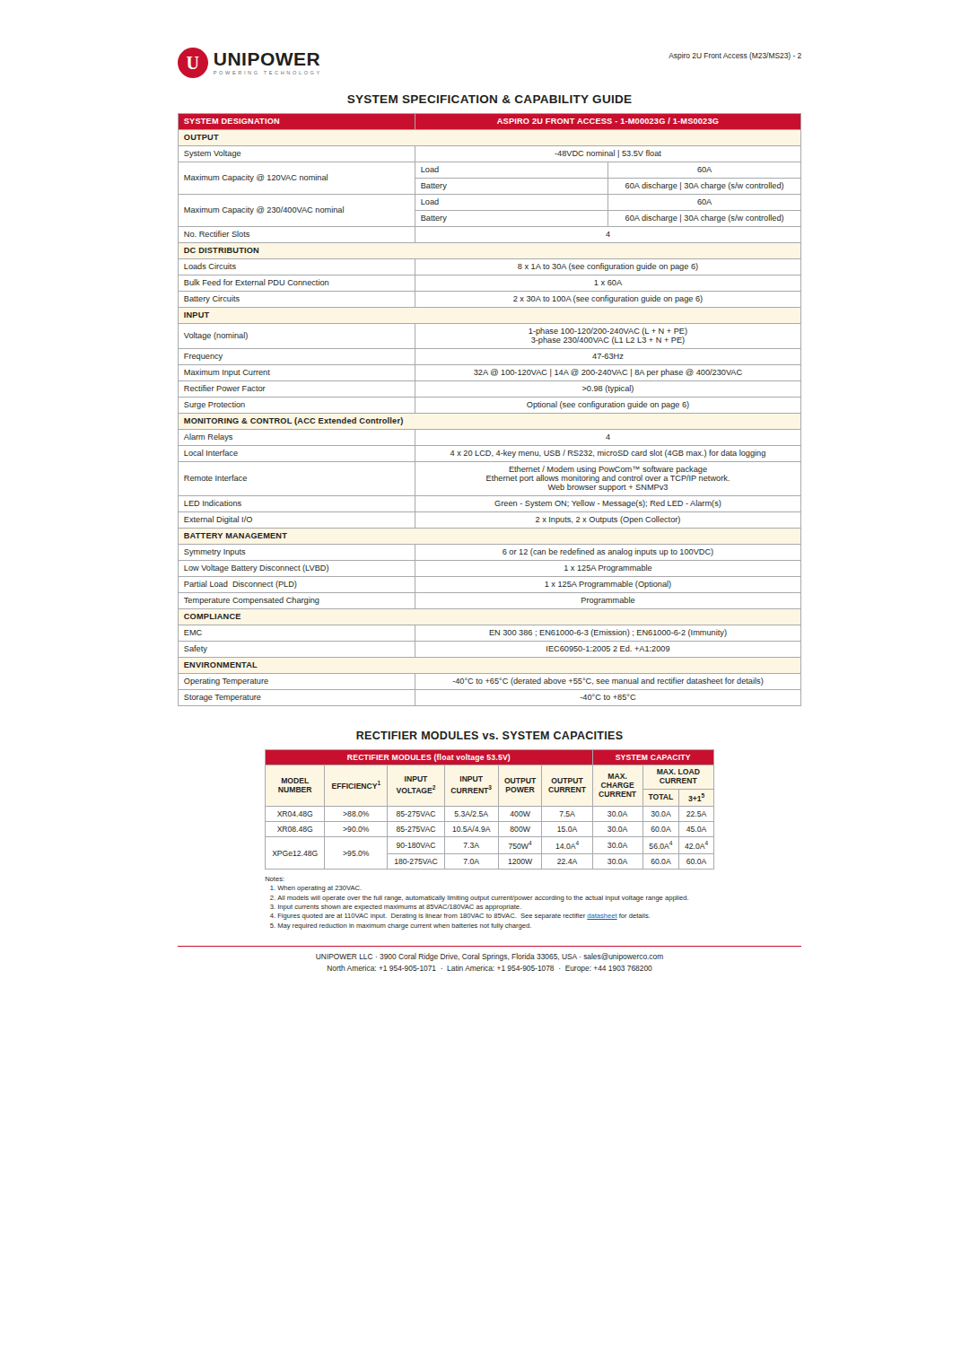U
UNIPOWER
POWERING TECHNOLOGY
Aspiro 2U Front Access (M23/MS23) - 2
SYSTEM SPECIFICATION & CAPABILITY GUIDE
| SYSTEM DESIGNATION | ASPIRO 2U FRONT ACCESS - 1-M00023G / 1-MS0023G |
| --- | --- |
| OUTPUT |
| System Voltage | -48VDC nominal / 53.5V float |
| Maximum Capacity @ 120VAC nominal | Load | 60A |
| Battery | 60A discharge / 30A charge (s/w controlled) |
| Maximum Capacity @ 230/400VAC nominal | Load | 60A |
| Battery | 60A discharge / 30A charge (s/w controlled) |
| No. Rectifier Slots | 4 |
| DC DISTRIBUTION |
| Loads Circuits | 8 x 1A to 30A (see configuration guide on page 6) |
| Bulk Feed for External PDU Connection | 1 x 60A |
| Battery Circuits | 2 x 30A to 100A (see configuration guide on page 6) |
| INPUT |
| Voltage (nominal) | 1-phase 100-120/200-240VAC (L + N + PE) 3-phase 230/400VAC (L1 L2 L3 + N + PE) |
| Frequency | 47-63Hz |
| Maximum Input Current | 32A @ 100-120VAC / 14A @ 200-240VAC / 8A per phase @ 400/230VAC |
| Rectifier Power Factor | >0.98 (typical) |
| Surge Protection | Optional (see configuration guide on page 6) |
| MONITORING & CONTROL (ACC Extended Controller) |
| Alarm Relays | 4 |
| Local Interface | 4 x 20 LCD, 4-key menu, USB / RS232, microSD card slot (4GB max.) for data logging |
| Remote Interface | Ethernet / Modem using PowCom™ software package Ethernet port allows monitoring and control over a TCP/IP network. Web browser support + SNMPv3 |
| LED Indications | Green - System ON; Yellow - Message(s); Red LED - Alarm(s) |
| External Digital I/O | 2 x Inputs, 2 x Outputs (Open Collector) |
| BATTERY MANAGEMENT |
| Symmetry Inputs | 6 or 12 (can be redefined as analog inputs up to 100VDC) |
| Low Voltage Battery Disconnect (LVBD) | 1 x 125A Programmable |
| Partial Load Disconnect (PLD) | 1 x 125A Programmable (Optional) |
| Temperature Compensated Charging | Programmable |
| COMPLIANCE |
| EMC | EN 300 386 ; EN61000-6-3 (Emission) ; EN61000-6-2 (Immunity) |
| Safety | IEC60950-1:2005 2 Ed. +A1:2009 |
| ENVIRONMENTAL |
| Operating Temperature | -40°C to +65°C (derated above +55°C, see manual and rectifier datasheet for details) |
| Storage Temperature | -40°C to +85°C |
RECTIFIER MODULES vs. SYSTEM CAPACITIES
| RECTIFIER MODULES (float voltage 53.5V) | SYSTEM CAPACITY |
| --- | --- |
| MODEL NUMBER | EFFICIENCY 1 | INPUT VOLTAGE 2 | INPUT CURRENT 3 | OUTPUT POWER | OUTPUT CURRENT | MAX. CHARGE CURRENT | MAX. LOAD CURRENT |
| TOTAL | 3+1 5 |
| XR04.48G | >88.0% | 85-275VAC | 5.3A/2.5A | 400W | 7.5A | 30.0A | 30.0A | 22.5A |
| XR08.48G | >90.0% | 85-275VAC | 10.5A/4.9A | 800W | 15.0A | 30.0A | 60.0A | 45.0A |
| XPGe12.48G | >95.0% | 90-180VAC | 7.3A | 750W 4 | 14.0A 4 | 30.0A | 56.0A 4 | 42.0A 4 |
| 180-275VAC | 7.0A | 1200W | 22.4A | 30.0A | 60.0A | 60.0A |
Notes:
When operating at 230VAC.
All models will operate over the full range, automatically limiting output current/power according to the actual input voltage range applied.
Input currents shown are expected maximums at 85VAC/180VAC as appropriate.
Figures quoted are at 110VAC input. Derating is linear from 180VAC to 85VAC. See separate rectifier datasheet for details.
May required reduction in maximum charge current when batteries not fully charged.
UNIPOWER LLC · 3900 Coral Ridge Drive, Coral Springs, Florida 33065, USA · sales@unipowerco.com
North America: +1 954-905-1071 · Latin America: +1 954-905-1078 · Europe: +44 1903 768200